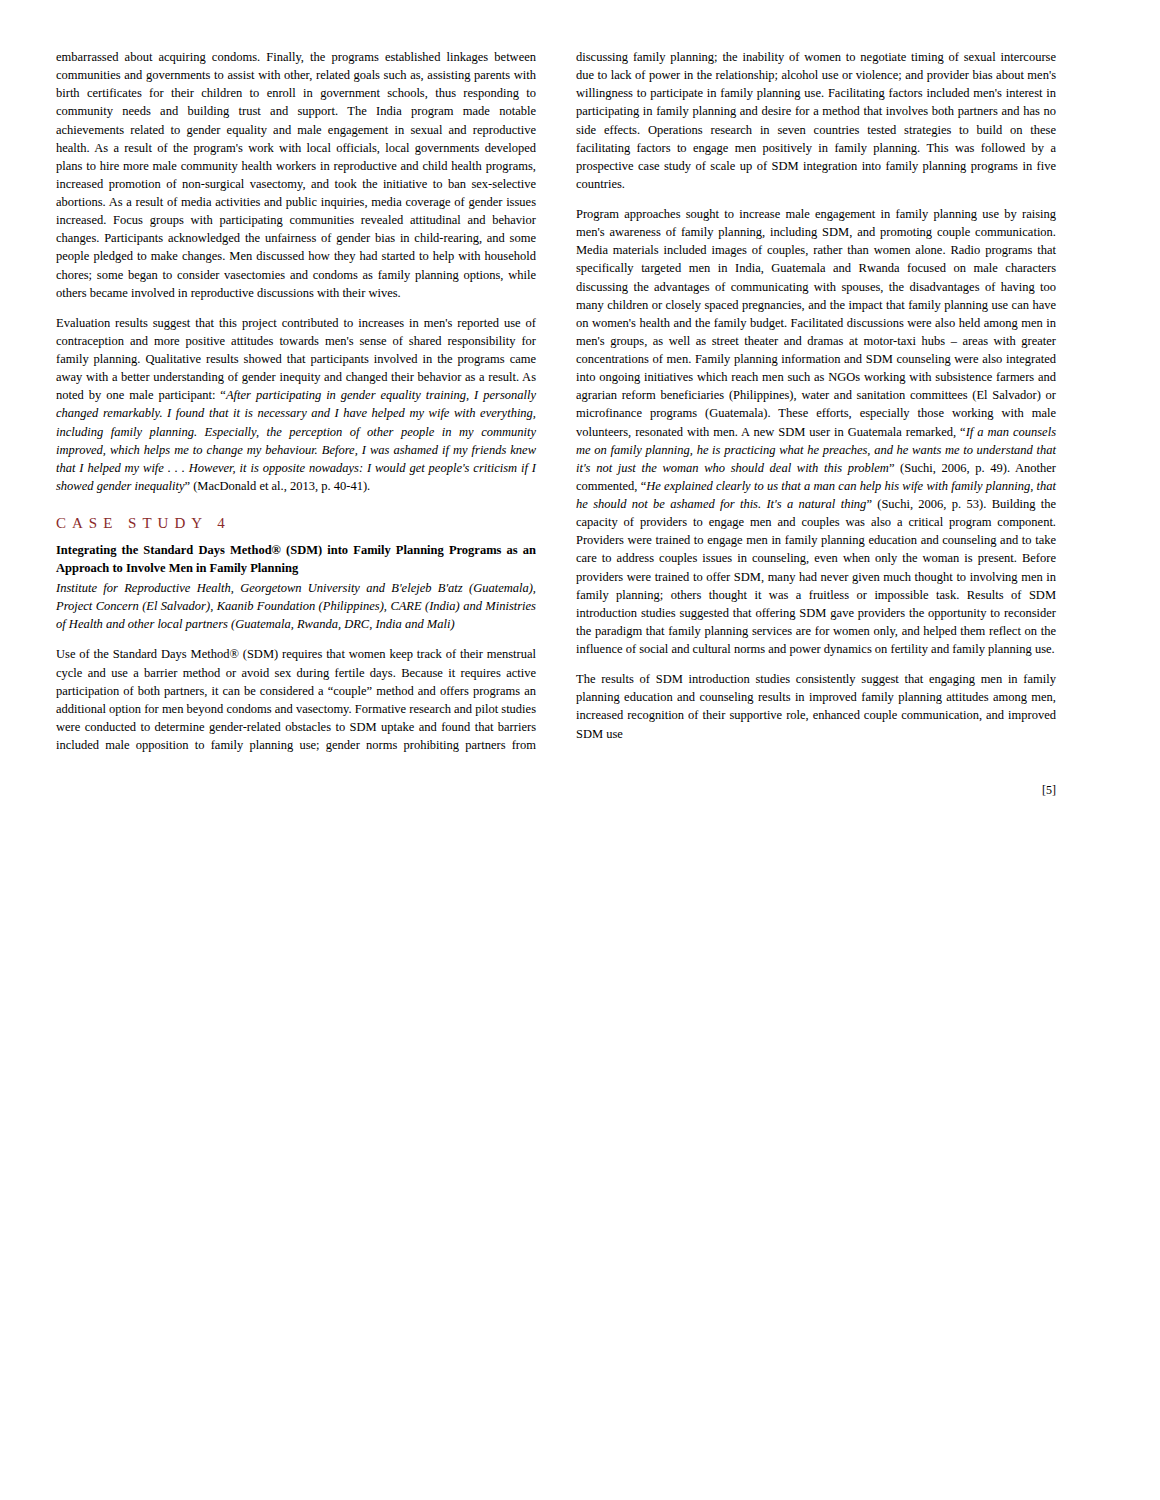embarrassed about acquiring condoms. Finally, the programs established linkages between communities and governments to assist with other, related goals such as, assisting parents with birth certificates for their children to enroll in government schools, thus responding to community needs and building trust and support. The India program made notable achievements related to gender equality and male engagement in sexual and reproductive health. As a result of the program's work with local officials, local governments developed plans to hire more male community health workers in reproductive and child health programs, increased promotion of non-surgical vasectomy, and took the initiative to ban sex-selective abortions. As a result of media activities and public inquiries, media coverage of gender issues increased. Focus groups with participating communities revealed attitudinal and behavior changes. Participants acknowledged the unfairness of gender bias in child-rearing, and some people pledged to make changes. Men discussed how they had started to help with household chores; some began to consider vasectomies and condoms as family planning options, while others became involved in reproductive discussions with their wives.
Evaluation results suggest that this project contributed to increases in men's reported use of contraception and more positive attitudes towards men's sense of shared responsibility for family planning. Qualitative results showed that participants involved in the programs came away with a better understanding of gender inequity and changed their behavior as a result. As noted by one male participant: “After participating in gender equality training, I personally changed remarkably. I found that it is necessary and I have helped my wife with everything, including family planning. Especially, the perception of other people in my community improved, which helps me to change my behaviour. Before, I was ashamed if my friends knew that I helped my wife . . . However, it is opposite nowadays: I would get people's criticism if I showed gender inequality” (MacDonald et al., 2013, p. 40-41).
CASE STUDY 4
Integrating the Standard Days Method® (SDM) into Family Planning Programs as an Approach to Involve Men in Family Planning
Institute for Reproductive Health, Georgetown University and B'elejeb B'atz (Guatemala), Project Concern (El Salvador), Kaanib Foundation (Philippines), CARE (India) and Ministries of Health and other local partners (Guatemala, Rwanda, DRC, India and Mali)
Use of the Standard Days Method® (SDM) requires that women keep track of their menstrual cycle and use a barrier method or avoid sex during fertile days. Because it requires active participation of both partners, it can be considered a “couple” method and offers programs an additional option for men beyond condoms and vasectomy. Formative research and pilot studies were conducted to determine gender-related obstacles to SDM uptake and found that barriers included male opposition to family planning use; gender norms prohibiting partners from discussing family planning; the inability of women to negotiate timing of sexual intercourse due to lack of power in the relationship; alcohol use or violence; and provider bias about men's willingness to participate in family planning use. Facilitating factors included men's interest in participating in family planning and desire for a method that involves both partners and has no side effects. Operations research in seven countries tested strategies to build on these facilitating factors to engage men positively in family planning. This was followed by a prospective case study of scale up of SDM integration into family planning programs in five countries.
Program approaches sought to increase male engagement in family planning use by raising men's awareness of family planning, including SDM, and promoting couple communication. Media materials included images of couples, rather than women alone. Radio programs that specifically targeted men in India, Guatemala and Rwanda focused on male characters discussing the advantages of communicating with spouses, the disadvantages of having too many children or closely spaced pregnancies, and the impact that family planning use can have on women's health and the family budget. Facilitated discussions were also held among men in men's groups, as well as street theater and dramas at motor-taxi hubs – areas with greater concentrations of men. Family planning information and SDM counseling were also integrated into ongoing initiatives which reach men such as NGOs working with subsistence farmers and agrarian reform beneficiaries (Philippines), water and sanitation committees (El Salvador) or microfinance programs (Guatemala). These efforts, especially those working with male volunteers, resonated with men. A new SDM user in Guatemala remarked, “If a man counsels me on family planning, he is practicing what he preaches, and he wants me to understand that it's not just the woman who should deal with this problem” (Suchi, 2006, p. 49). Another commented, “He explained clearly to us that a man can help his wife with family planning, that he should not be ashamed for this. It's a natural thing” (Suchi, 2006, p. 53). Building the capacity of providers to engage men and couples was also a critical program component. Providers were trained to engage men in family planning education and counseling and to take care to address couples issues in counseling, even when only the woman is present. Before providers were trained to offer SDM, many had never given much thought to involving men in family planning; others thought it was a fruitless or impossible task. Results of SDM introduction studies suggested that offering SDM gave providers the opportunity to reconsider the paradigm that family planning services are for women only, and helped them reflect on the influence of social and cultural norms and power dynamics on fertility and family planning use.
The results of SDM introduction studies consistently suggest that engaging men in family planning education and counseling results in improved family planning attitudes among men, increased recognition of their supportive role, enhanced couple communication, and improved SDM use
[5]